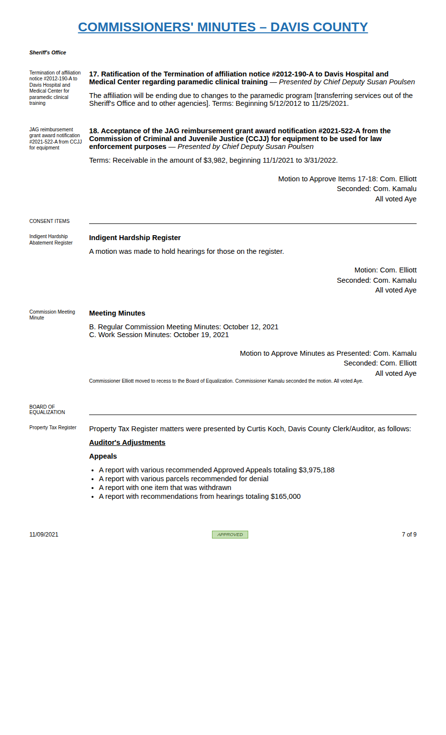COMMISSIONERS' MINUTES – DAVIS COUNTY
Sheriff's Office
Termination of affiliation notice #2012-190-A to Davis Hospital and Medical Center for paramedic clinical training
17. Ratification of the Termination of affiliation notice #2012-190-A to Davis Hospital and Medical Center regarding paramedic clinical training — Presented by Chief Deputy Susan Poulsen
The affiliation will be ending due to changes to the paramedic program [transferring services out of the Sheriff's Office and to other agencies]. Terms: Beginning 5/12/2012 to 11/25/2021.
JAG reimbursement grant award notification #2021-522-A from CCJJ for equipment
18. Acceptance of the JAG reimbursement grant award notification #2021-522-A from the Commission of Criminal and Juvenile Justice (CCJJ) for equipment to be used for law enforcement purposes — Presented by Chief Deputy Susan Poulsen
Terms: Receivable in the amount of $3,982, beginning 11/1/2021 to 3/31/2022.
Motion to Approve Items 17-18: Com. Elliott
Seconded: Com. Kamalu
All voted Aye
CONSENT ITEMS
Indigent Hardship Abatement Register
Indigent Hardship Register
A motion was made to hold hearings for those on the register.
Motion: Com. Elliott
Seconded: Com. Kamalu
All voted Aye
Commission Meeting Minute
Meeting Minutes
B. Regular Commission Meeting Minutes: October 12, 2021
C. Work Session Minutes: October 19, 2021
Motion to Approve Minutes as Presented: Com. Kamalu
Seconded: Com. Elliott
All voted Aye
Commissioner Elliott moved to recess to the Board of Equalization. Commissioner Kamalu seconded the motion. All voted Aye.
BOARD OF EQUALIZATION
Property Tax Register
Property Tax Register matters were presented by Curtis Koch, Davis County Clerk/Auditor, as follows:
Auditor's Adjustments
Appeals
A report with various recommended Approved Appeals totaling $3,975,188
A report with various parcels recommended for denial
A report with one item that was withdrawn
A report with recommendations from hearings totaling $165,000
11/09/2021
APPROVED
7 of 9